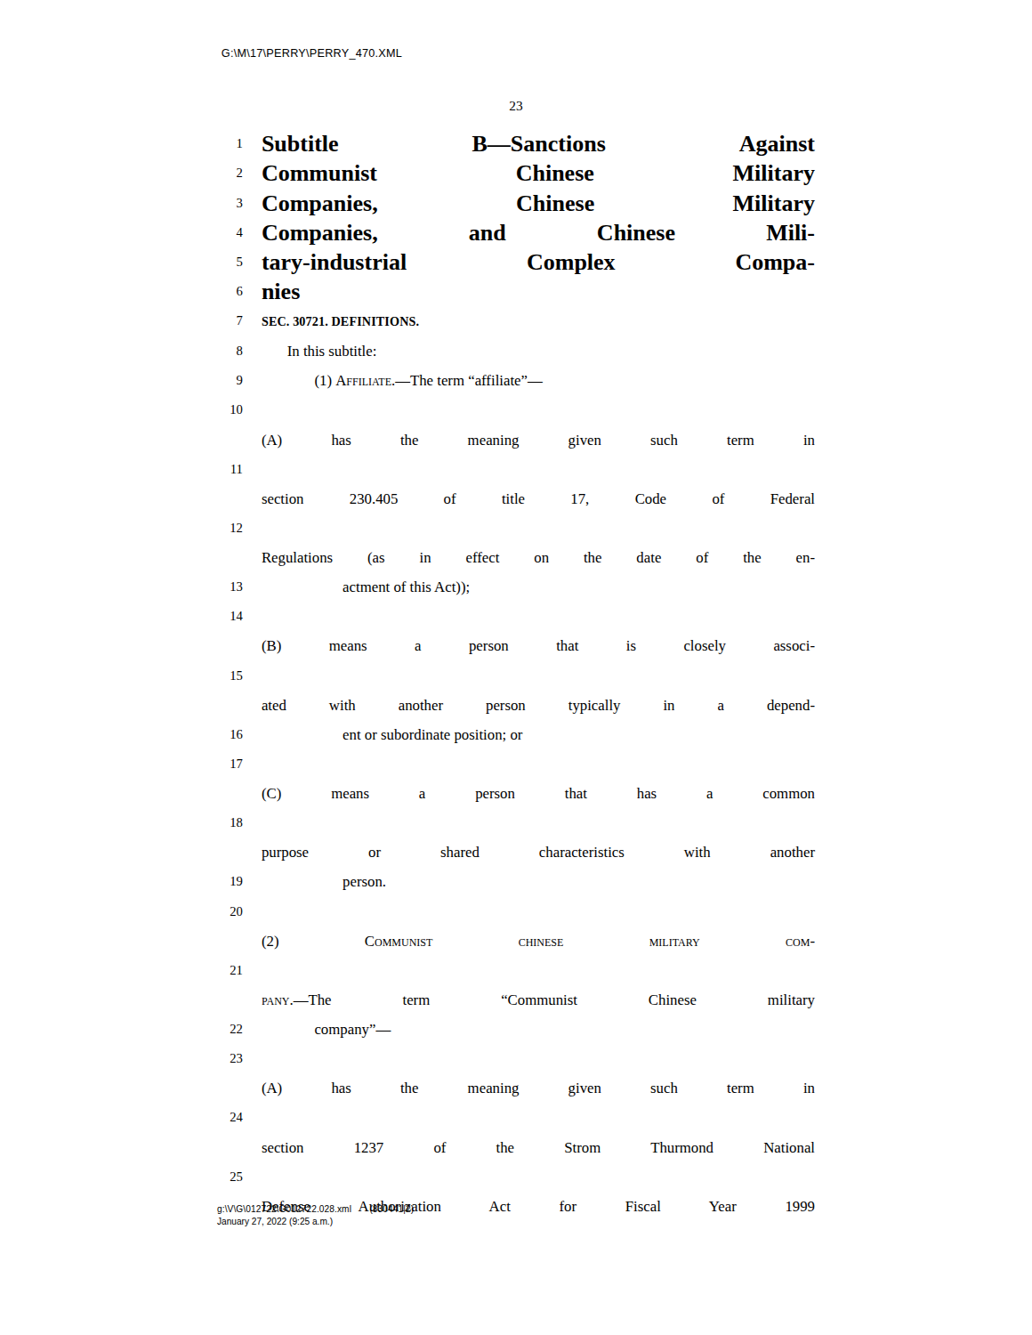G:\M\17\PERRY\PERRY_470.XML
23
Subtitle B—Sanctions Against
Communist Chinese Military
Companies, Chinese Military
Companies, and Chinese Mili-
tary-industrial Complex Compa-
nies
SEC. 30721. DEFINITIONS.
In this subtitle:
(1) Affiliate.—The term “affiliate”—
(A) has the meaning given such term in
section 230.405 of title 17, Code of Federal
Regulations (as in effect on the date of the en-
actment of this Act));
(B) means a person that is closely associ-
ated with another person typically in a depend-
ent or subordinate position; or
(C) means a person that has a common
purpose or shared characteristics with another
person.
(2) Communist chinese military com-
pany.—The term “Communist Chinese military
company”—
(A) has the meaning given such term in
section 1237 of the Strom Thurmond National
Defense Authorization Act for Fiscal Year 1999
g:\V\G\012722\G012722.028.xml (830441|2)
January 27, 2022 (9:25 a.m.)